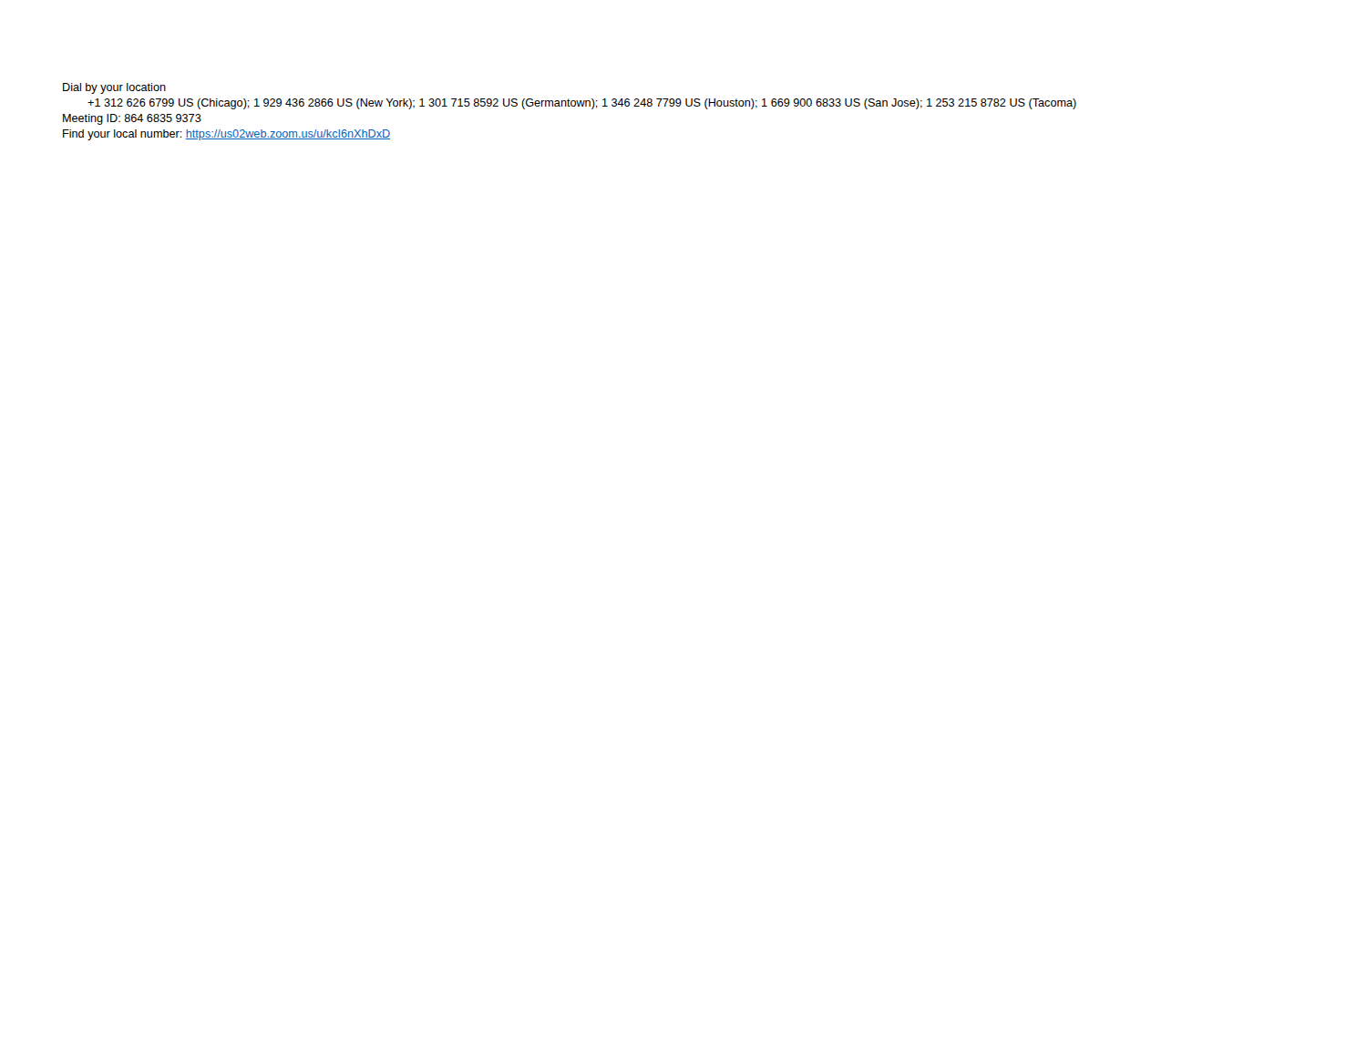Dial by your location
+1 312 626 6799 US (Chicago); 1 929 436 2866 US (New York); 1 301 715 8592 US (Germantown); 1 346 248 7799 US (Houston); 1 669 900 6833 US (San Jose); 1 253 215 8782 US (Tacoma)
Meeting ID: 864 6835 9373
Find your local number: https://us02web.zoom.us/u/kcI6nXhDxD